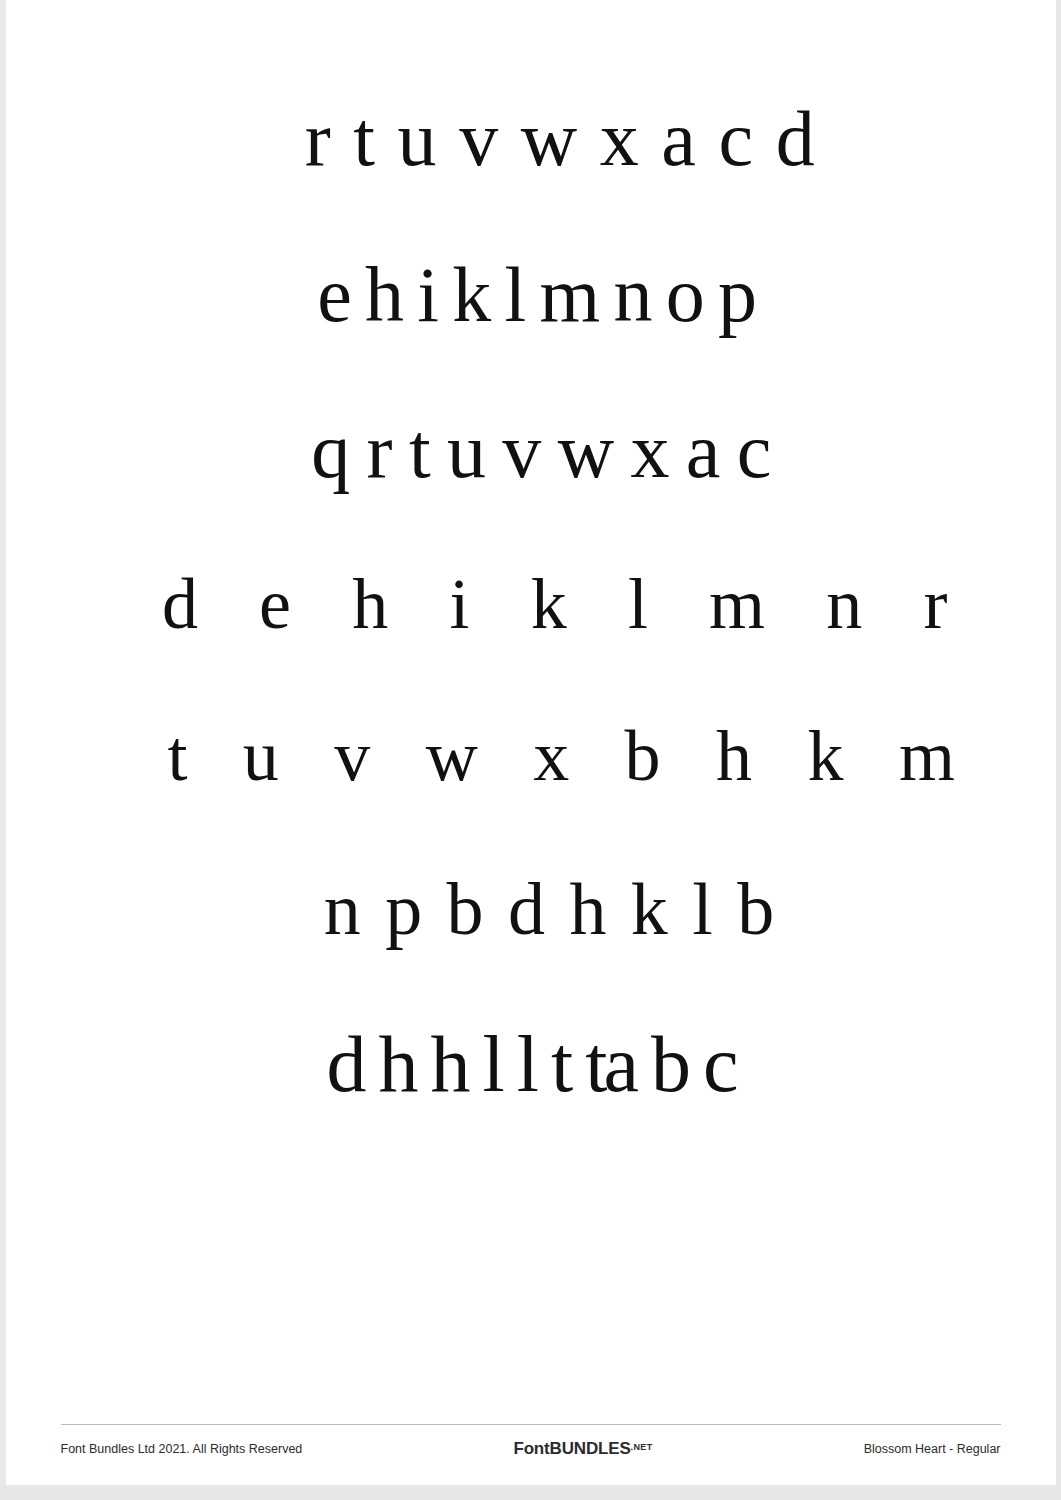r t u v w x a c d
e h i k l m n o p
q r t u v w x a c
d e h i k l m n r
t u v w x b h k m
n p b d h k l b
d h h l l t ta b c
Font Bundles Ltd 2021. All Rights Reserved
FontBUNDLES.NET
Blossom Heart - Regular